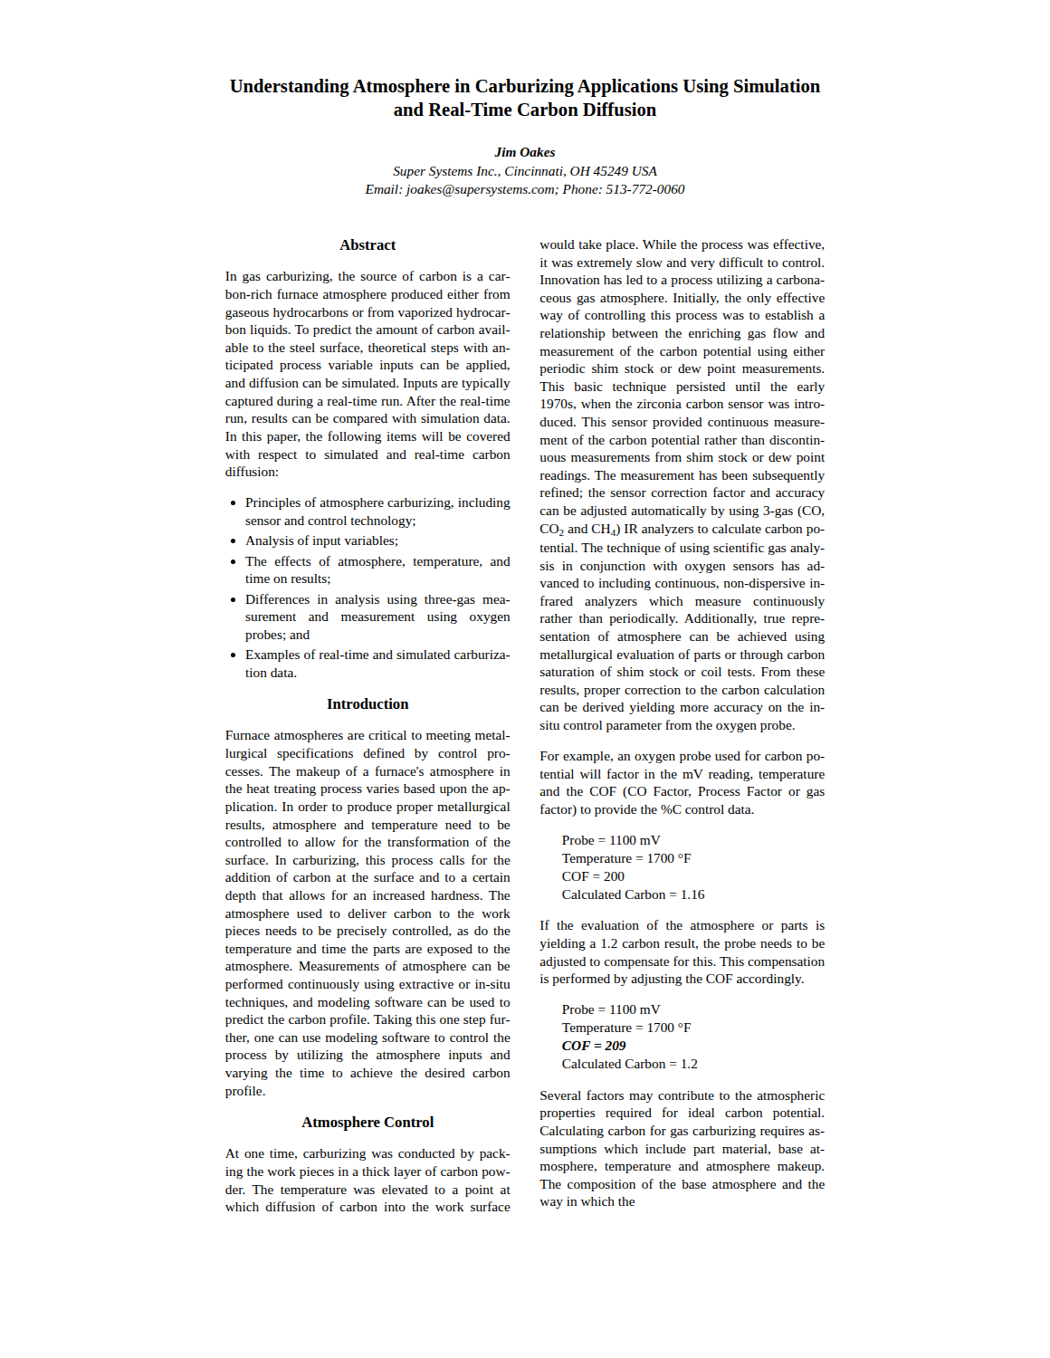Understanding Atmosphere in Carburizing Applications Using Simulation and Real-Time Carbon Diffusion
Jim Oakes
Super Systems Inc., Cincinnati, OH 45249 USA
Email: joakes@supersystems.com; Phone: 513-772-0060
Abstract
In gas carburizing, the source of carbon is a carbon-rich furnace atmosphere produced either from gaseous hydrocarbons or from vaporized hydrocarbon liquids. To predict the amount of carbon available to the steel surface, theoretical steps with anticipated process variable inputs can be applied, and diffusion can be simulated. Inputs are typically captured during a real-time run. After the real-time run, results can be compared with simulation data. In this paper, the following items will be covered with respect to simulated and real-time carbon diffusion:
Principles of atmosphere carburizing, including sensor and control technology;
Analysis of input variables;
The effects of atmosphere, temperature, and time on results;
Differences in analysis using three-gas measurement and measurement using oxygen probes; and
Examples of real-time and simulated carburization data.
Introduction
Furnace atmospheres are critical to meeting metallurgical specifications defined by control processes. The makeup of a furnace's atmosphere in the heat treating process varies based upon the application. In order to produce proper metallurgical results, atmosphere and temperature need to be controlled to allow for the transformation of the surface. In carburizing, this process calls for the addition of carbon at the surface and to a certain depth that allows for an increased hardness. The atmosphere used to deliver carbon to the work pieces needs to be precisely controlled, as do the temperature and time the parts are exposed to the atmosphere. Measurements of atmosphere can be performed continuously using extractive or in-situ techniques, and modeling software can be used to predict the carbon profile. Taking this one step further, one can use modeling software to control the process by utilizing the atmosphere inputs and varying the time to achieve the desired carbon profile.
Atmosphere Control
At one time, carburizing was conducted by packing the work pieces in a thick layer of carbon powder. The temperature was elevated to a point at which diffusion of carbon into the work surface would take place. While the process was effective, it was extremely slow and very difficult to control. Innovation has led to a process utilizing a carbonaceous gas atmosphere. Initially, the only effective way of controlling this process was to establish a relationship between the enriching gas flow and measurement of the carbon potential using either periodic shim stock or dew point measurements. This basic technique persisted until the early 1970s, when the zirconia carbon sensor was introduced. This sensor provided continuous measurement of the carbon potential rather than discontinuous measurements from shim stock or dew point readings. The measurement has been subsequently refined; the sensor correction factor and accuracy can be adjusted automatically by using 3-gas (CO, CO2 and CH4) IR analyzers to calculate carbon potential. The technique of using scientific gas analysis in conjunction with oxygen sensors has advanced to including continuous, non-dispersive infrared analyzers which measure continuously rather than periodically. Additionally, true representation of atmosphere can be achieved using metallurgical evaluation of parts or through carbon saturation of shim stock or coil tests. From these results, proper correction to the carbon calculation can be derived yielding more accuracy on the in-situ control parameter from the oxygen probe.
For example, an oxygen probe used for carbon potential will factor in the mV reading, temperature and the COF (CO Factor, Process Factor or gas factor) to provide the %C control data.
Probe = 1100 mV
Temperature = 1700 °F
COF = 200
Calculated Carbon = 1.16
If the evaluation of the atmosphere or parts is yielding a 1.2 carbon result, the probe needs to be adjusted to compensate for this. This compensation is performed by adjusting the COF accordingly.
Probe = 1100 mV
Temperature = 1700 °F
COF = 209
Calculated Carbon = 1.2
Several factors may contribute to the atmospheric properties required for ideal carbon potential. Calculating carbon for gas carburizing requires assumptions which include part material, base atmosphere, temperature and atmosphere makeup. The composition of the base atmosphere and the way in which the